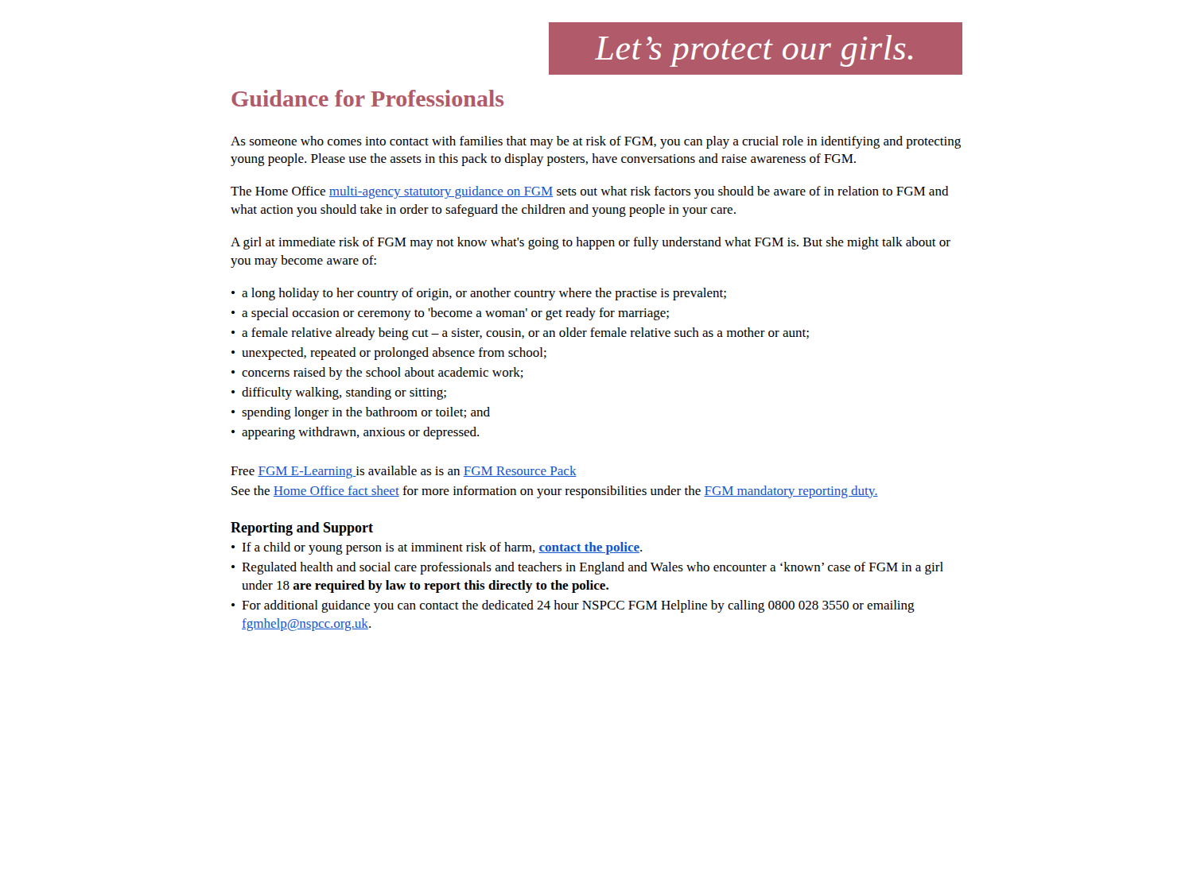Let’s protect our girls.
Guidance for Professionals
As someone who comes into contact with families that may be at risk of FGM, you can play a crucial role in identifying and protecting young people. Please use the assets in this pack to display posters, have conversations and raise awareness of FGM.
The Home Office multi-agency statutory guidance on FGM sets out what risk factors you should be aware of in relation to FGM and what action you should take in order to safeguard the children and young people in your care.
A girl at immediate risk of FGM may not know what's going to happen or fully understand what FGM is. But she might talk about or you may become aware of:
a long holiday to her country of origin, or another country where the practise is prevalent;
a special occasion or ceremony to 'become a woman' or get ready for marriage;
a female relative already being cut – a sister, cousin, or an older female relative such as a mother or aunt;
unexpected, repeated or prolonged absence from school;
concerns raised by the school about academic work;
difficulty walking, standing or sitting;
spending longer in the bathroom or toilet; and
appearing withdrawn, anxious or depressed.
Free FGM E-Learning is available as is an FGM Resource Pack
See the Home Office fact sheet for more information on your responsibilities under the FGM mandatory reporting duty.
Reporting and Support
If a child or young person is at imminent risk of harm, contact the police.
Regulated health and social care professionals and teachers in England and Wales who encounter a ‘known’ case of FGM in a girl under 18 are required by law to report this directly to the police.
For additional guidance you can contact the dedicated 24 hour NSPCC FGM Helpline by calling 0800 028 3550 or emailing fgmhelp@nspcc.org.uk.